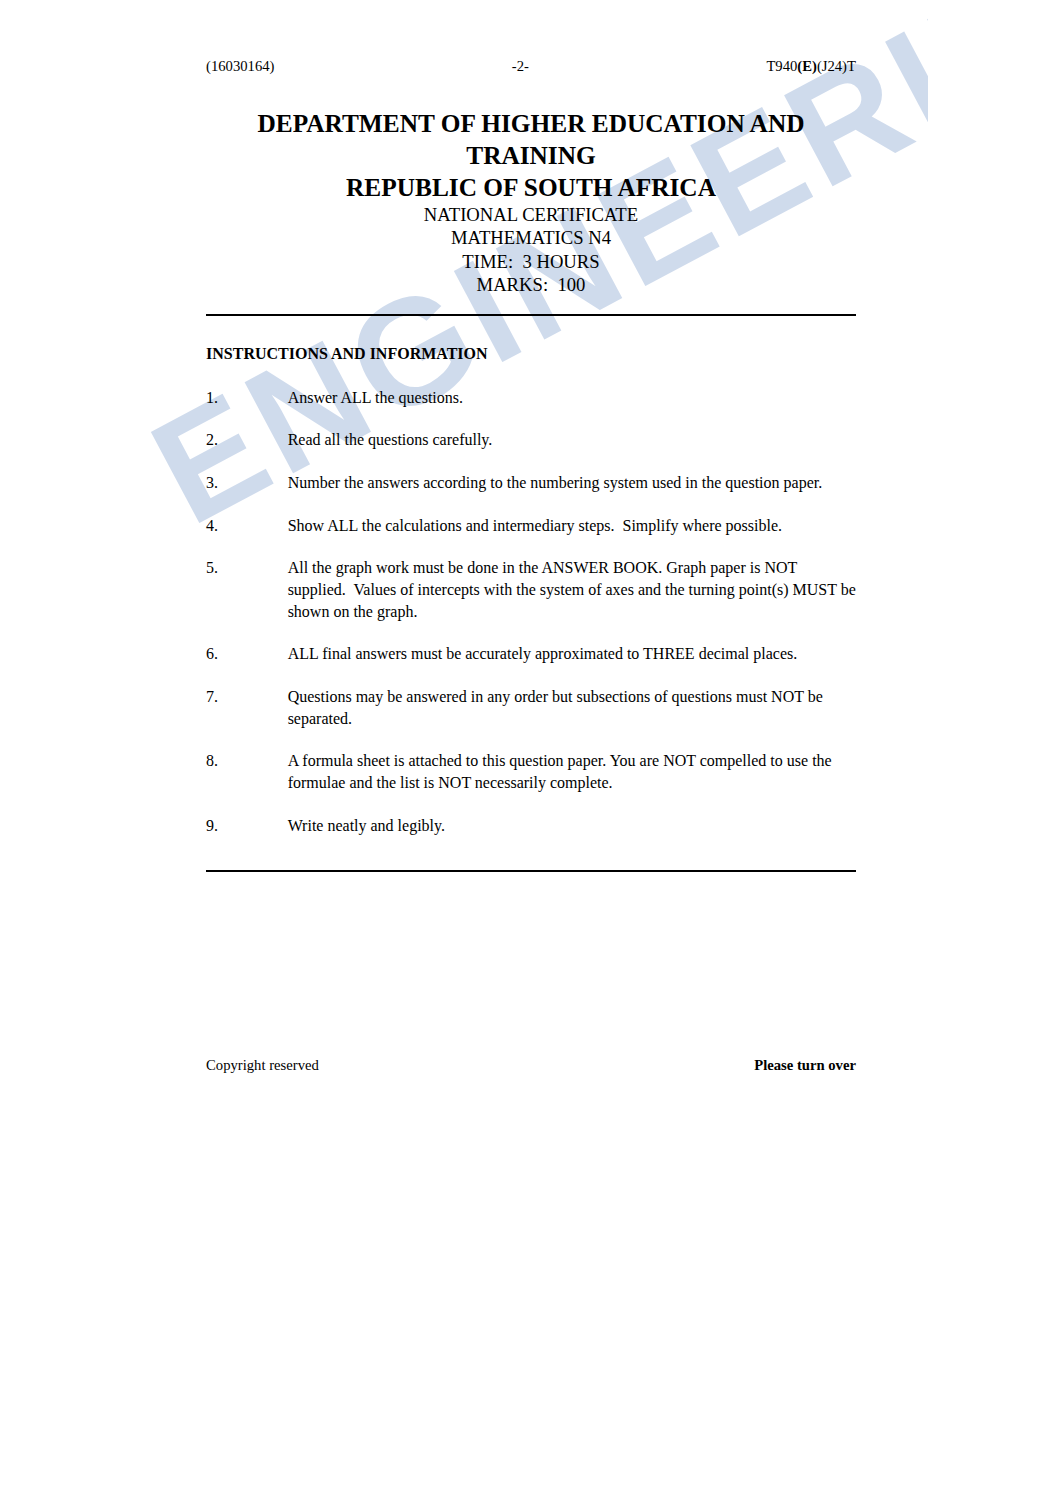ENGINEERING
(16030164)
-2-
T940(E)(J24)T
DEPARTMENT OF HIGHER EDUCATION AND TRAINING
REPUBLIC OF SOUTH AFRICA
NATIONAL CERTIFICATE
MATHEMATICS N4
TIME: 3 HOURS
MARKS: 100
INSTRUCTIONS AND INFORMATION
Answer ALL the questions.
Read all the questions carefully.
Number the answers according to the numbering system used in the question paper.
Show ALL the calculations and intermediary steps. Simplify where possible.
All the graph work must be done in the ANSWER BOOK. Graph paper is NOT supplied. Values of intercepts with the system of axes and the turning point(s) MUST be shown on the graph.
ALL final answers must be accurately approximated to THREE decimal places.
Questions may be answered in any order but subsections of questions must NOT be separated.
A formula sheet is attached to this question paper. You are NOT compelled to use the formulae and the list is NOT necessarily complete.
Write neatly and legibly.
Copyright reserved
Please turn over